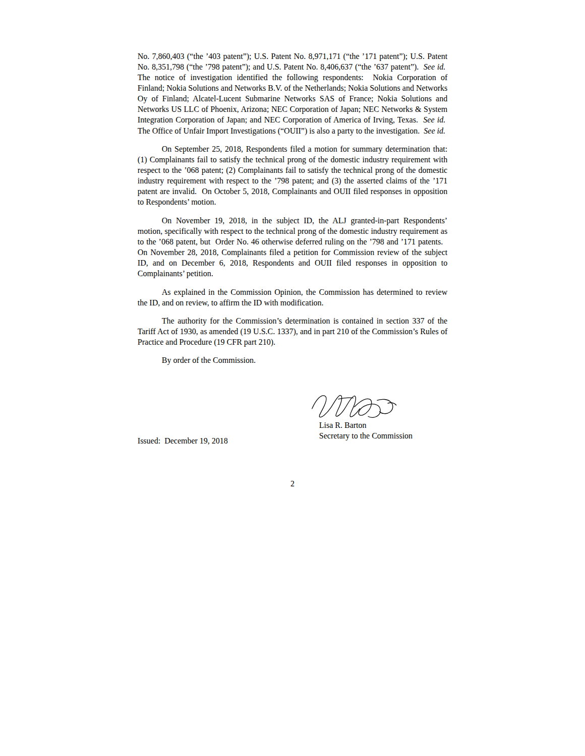No. 7,860,403 (“the ’403 patent”); U.S. Patent No. 8,971,171 (“the ’171 patent”); U.S. Patent No. 8,351,798 (“the ’798 patent”); and U.S. Patent No. 8,406,637 (“the ’637 patent”). See id. The notice of investigation identified the following respondents: Nokia Corporation of Finland; Nokia Solutions and Networks B.V. of the Netherlands; Nokia Solutions and Networks Oy of Finland; Alcatel-Lucent Submarine Networks SAS of France; Nokia Solutions and Networks US LLC of Phoenix, Arizona; NEC Corporation of Japan; NEC Networks & System Integration Corporation of Japan; and NEC Corporation of America of Irving, Texas. See id. The Office of Unfair Import Investigations (“OUII”) is also a party to the investigation. See id.
On September 25, 2018, Respondents filed a motion for summary determination that: (1) Complainants fail to satisfy the technical prong of the domestic industry requirement with respect to the ’068 patent; (2) Complainants fail to satisfy the technical prong of the domestic industry requirement with respect to the ’798 patent; and (3) the asserted claims of the ’171 patent are invalid. On October 5, 2018, Complainants and OUII filed responses in opposition to Respondents’ motion.
On November 19, 2018, in the subject ID, the ALJ granted-in-part Respondents’ motion, specifically with respect to the technical prong of the domestic industry requirement as to the ’068 patent, but Order No. 46 otherwise deferred ruling on the ’798 and ’171 patents. On November 28, 2018, Complainants filed a petition for Commission review of the subject ID, and on December 6, 2018, Respondents and OUII filed responses in opposition to Complainants’ petition.
As explained in the Commission Opinion, the Commission has determined to review the ID, and on review, to affirm the ID with modification.
The authority for the Commission’s determination is contained in section 337 of the Tariff Act of 1930, as amended (19 U.S.C. 1337), and in part 210 of the Commission’s Rules of Practice and Procedure (19 CFR part 210).
By order of the Commission.
Lisa R. Barton
Secretary to the Commission
Issued: December 19, 2018
2